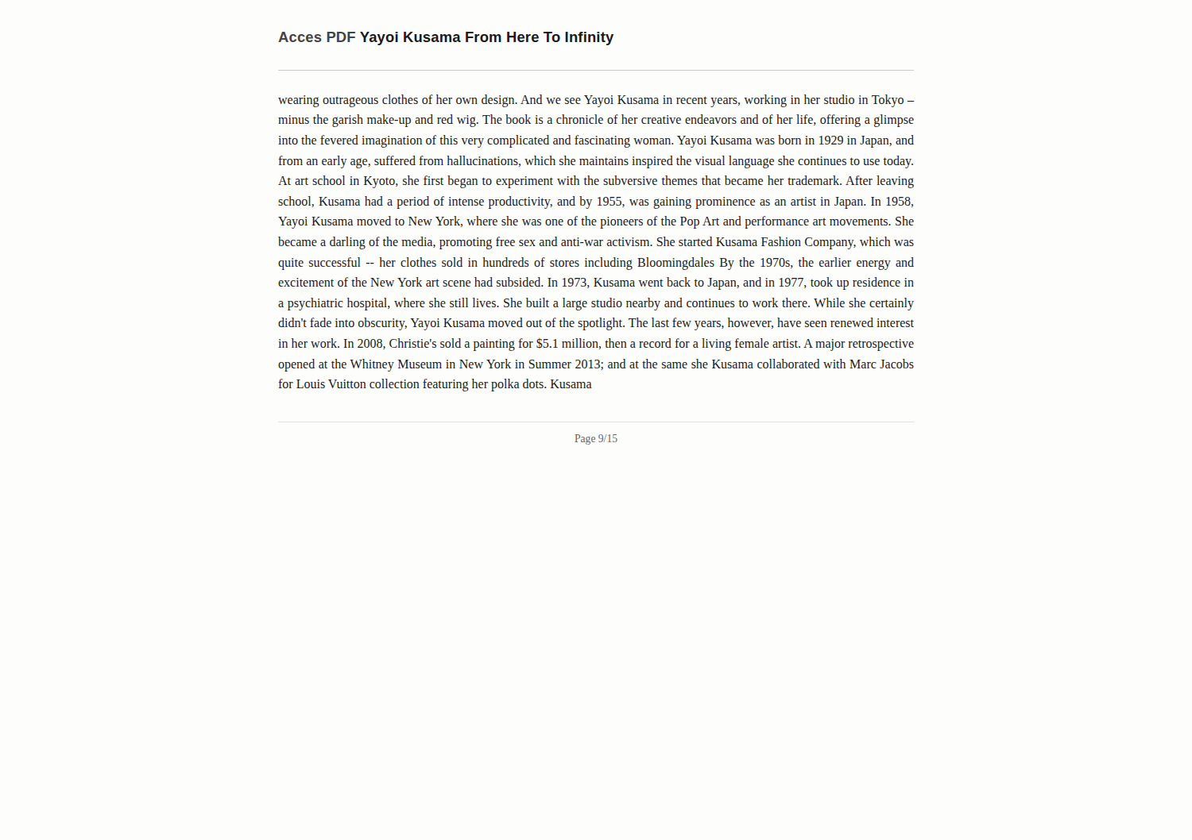Acces PDF Yayoi Kusama From Here To Infinity
wearing outrageous clothes of her own design. And we see Yayoi Kusama in recent years, working in her studio in Tokyo – minus the garish make-up and red wig. The book is a chronicle of her creative endeavors and of her life, offering a glimpse into the fevered imagination of this very complicated and fascinating woman. Yayoi Kusama was born in 1929 in Japan, and from an early age, suffered from hallucinations, which she maintains inspired the visual language she continues to use today. At art school in Kyoto, she first began to experiment with the subversive themes that became her trademark. After leaving school, Kusama had a period of intense productivity, and by 1955, was gaining prominence as an artist in Japan. In 1958, Yayoi Kusama moved to New York, where she was one of the pioneers of the Pop Art and performance art movements. She became a darling of the media, promoting free sex and anti-war activism. She started Kusama Fashion Company, which was quite successful -- her clothes sold in hundreds of stores including Bloomingdales By the 1970s, the earlier energy and excitement of the New York art scene had subsided. In 1973, Kusama went back to Japan, and in 1977, took up residence in a psychiatric hospital, where she still lives. She built a large studio nearby and continues to work there. While she certainly didn't fade into obscurity, Yayoi Kusama moved out of the spotlight. The last few years, however, have seen renewed interest in her work. In 2008, Christie's sold a painting for $5.1 million, then a record for a living female artist. A major retrospective opened at the Whitney Museum in New York in Summer 2013; and at the same she Kusama collaborated with Marc Jacobs for Louis Vuitton collection featuring her polka dots. Kusama
Page 9/15